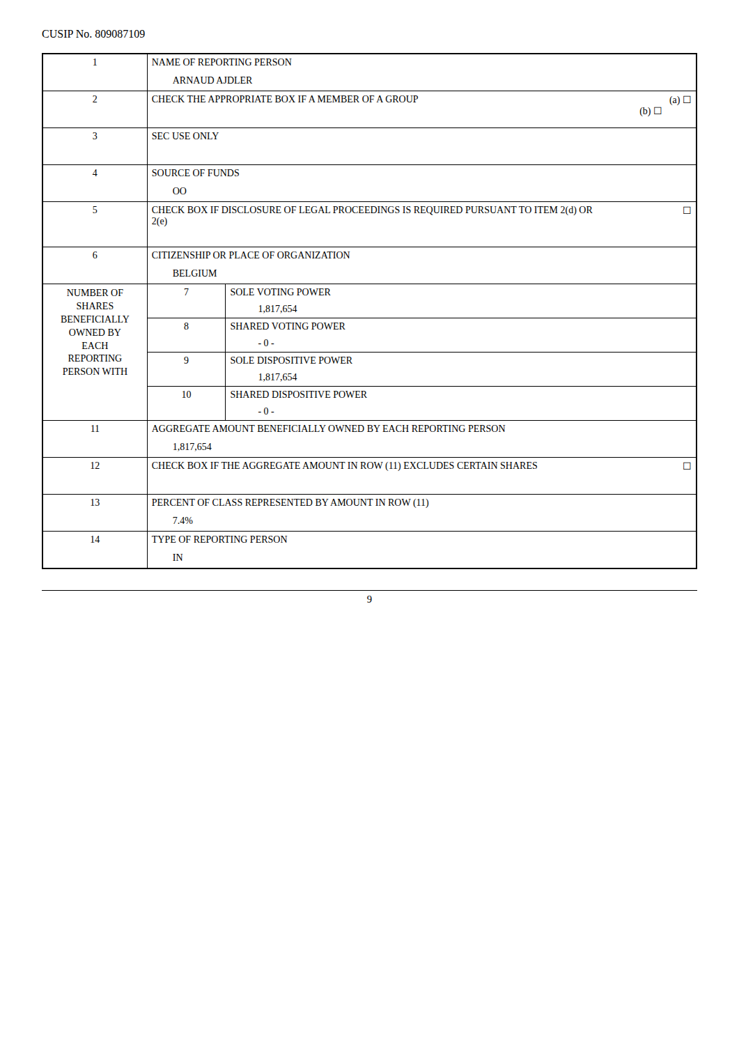CUSIP No. 809087109
| 1 | NAME OF REPORTING PERSON ARNAUD AJDLER |
| 2 | CHECK THE APPROPRIATE BOX IF A MEMBER OF A GROUP (a) ☐ (b) ☐ |
| 3 | SEC USE ONLY |
| 4 | SOURCE OF FUNDS OO |
| 5 | CHECK BOX IF DISCLOSURE OF LEGAL PROCEEDINGS IS REQUIRED PURSUANT TO ITEM 2(d) OR ☐ 2(e) |
| 6 | CITIZENSHIP OR PLACE OF ORGANIZATION BELGIUM |
| NUMBER OF SHARES BENEFICIALLY OWNED BY EACH REPORTING PERSON WITH | 7 | SOLE VOTING POWER 1,817,654 |
| 8 | SHARED VOTING POWER - 0 - |
| 9 | SOLE DISPOSITIVE POWER 1,817,654 |
| 10 | SHARED DISPOSITIVE POWER - 0 - |
| 11 | AGGREGATE AMOUNT BENEFICIALLY OWNED BY EACH REPORTING PERSON 1,817,654 |
| 12 | CHECK BOX IF THE AGGREGATE AMOUNT IN ROW (11) EXCLUDES CERTAIN SHARES ☐ |
| 13 | PERCENT OF CLASS REPRESENTED BY AMOUNT IN ROW (11) 7.4% |
| 14 | TYPE OF REPORTING PERSON IN |
9